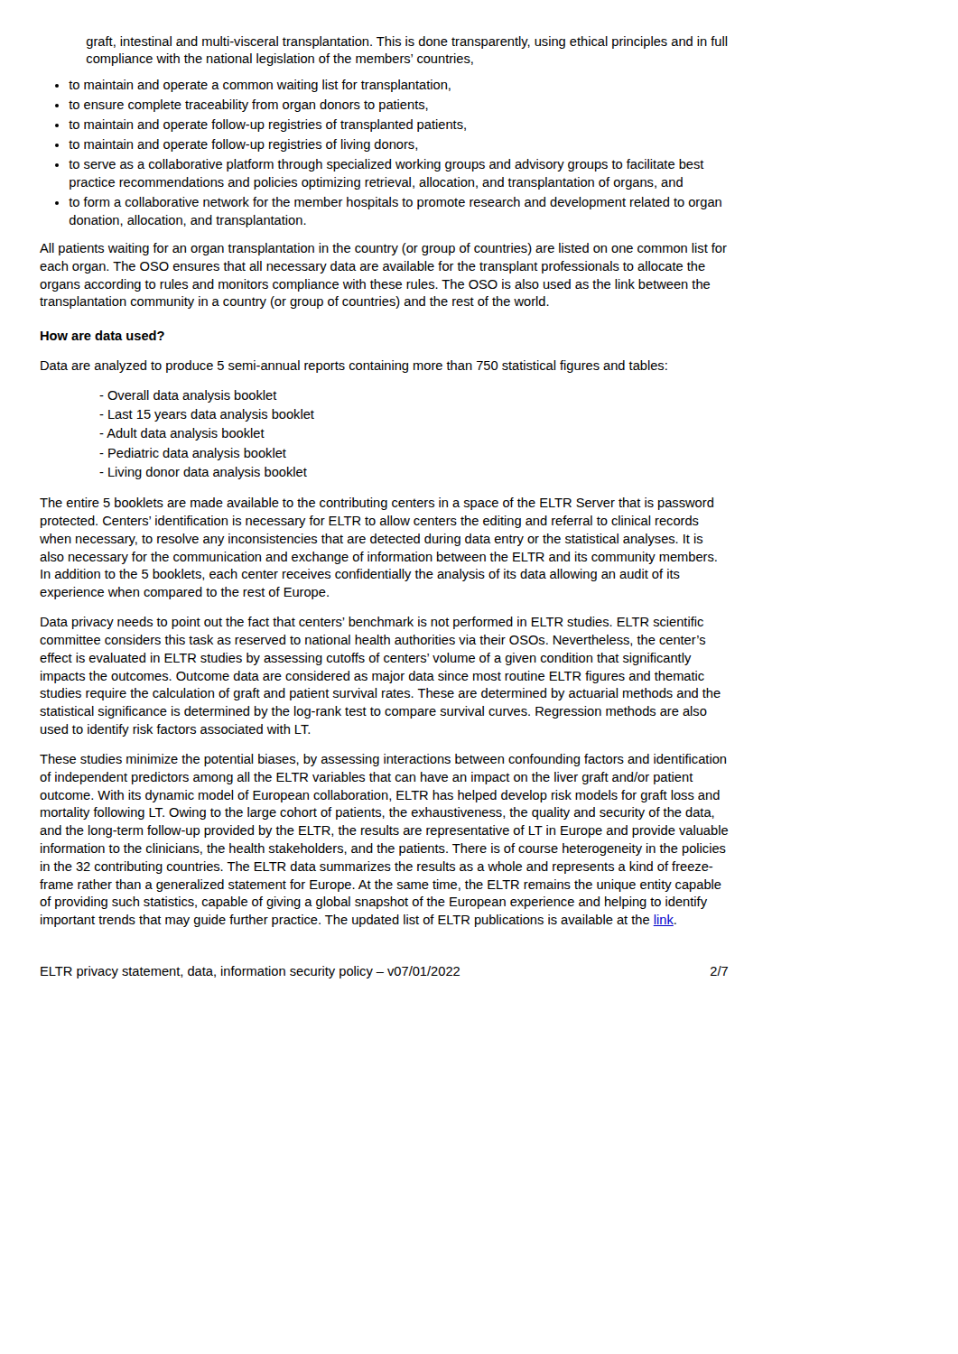graft, intestinal and multi-visceral transplantation. This is done transparently, using ethical principles and in full compliance with the national legislation of the members’ countries,
to maintain and operate a common waiting list for transplantation,
to ensure complete traceability from organ donors to patients,
to maintain and operate follow-up registries of transplanted patients,
to maintain and operate follow-up registries of living donors,
to serve as a collaborative platform through specialized working groups and advisory groups to facilitate best practice recommendations and policies optimizing retrieval, allocation, and transplantation of organs, and
to form a collaborative network for the member hospitals to promote research and development related to organ donation, allocation, and transplantation.
All patients waiting for an organ transplantation in the country (or group of countries) are listed on one common list for each organ. The OSO ensures that all necessary data are available for the transplant professionals to allocate the organs according to rules and monitors compliance with these rules. The OSO is also used as the link between the transplantation community in a country (or group of countries) and the rest of the world.
How are data used?
Data are analyzed to produce 5 semi-annual reports containing more than 750 statistical figures and tables:
- Overall data analysis booklet
- Last 15 years data analysis booklet
- Adult data analysis booklet
- Pediatric data analysis booklet
- Living donor data analysis booklet
The entire 5 booklets are made available to the contributing centers in a space of the ELTR Server that is password protected. Centers’ identification is necessary for ELTR to allow centers the editing and referral to clinical records when necessary, to resolve any inconsistencies that are detected during data entry or the statistical analyses. It is also necessary for the communication and exchange of information between the ELTR and its community members. In addition to the 5 booklets, each center receives confidentially the analysis of its data allowing an audit of its experience when compared to the rest of Europe.
Data privacy needs to point out the fact that centers’ benchmark is not performed in ELTR studies. ELTR scientific committee considers this task as reserved to national health authorities via their OSOs. Nevertheless, the center’s effect is evaluated in ELTR studies by assessing cutoffs of centers’ volume of a given condition that significantly impacts the outcomes. Outcome data are considered as major data since most routine ELTR figures and thematic studies require the calculation of graft and patient survival rates. These are determined by actuarial methods and the statistical significance is determined by the log-rank test to compare survival curves. Regression methods are also used to identify risk factors associated with LT.
These studies minimize the potential biases, by assessing interactions between confounding factors and identification of independent predictors among all the ELTR variables that can have an impact on the liver graft and/or patient outcome. With its dynamic model of European collaboration, ELTR has helped develop risk models for graft loss and mortality following LT. Owing to the large cohort of patients, the exhaustiveness, the quality and security of the data, and the long-term follow-up provided by the ELTR, the results are representative of LT in Europe and provide valuable information to the clinicians, the health stakeholders, and the patients. There is of course heterogeneity in the policies in the 32 contributing countries. The ELTR data summarizes the results as a whole and represents a kind of freeze-frame rather than a generalized statement for Europe. At the same time, the ELTR remains the unique entity capable of providing such statistics, capable of giving a global snapshot of the European experience and helping to identify important trends that may guide further practice. The updated list of ELTR publications is available at the link.
ELTR privacy statement, data, information security policy – v07/01/2022 2/7